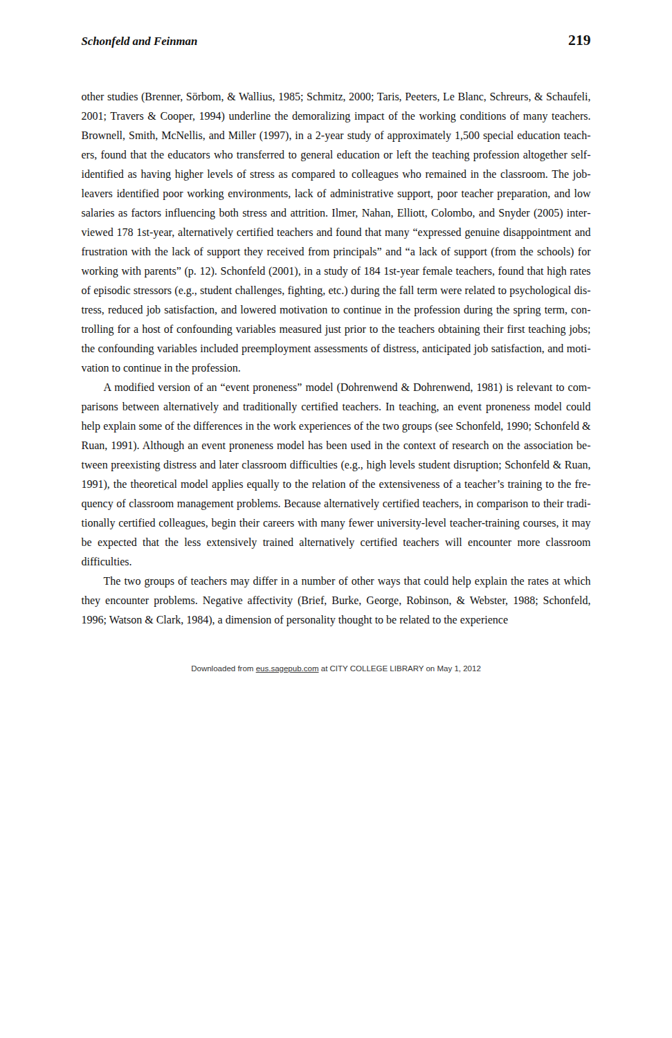Schonfeld and Feinman 219
other studies (Brenner, Sörbom, & Wallius, 1985; Schmitz, 2000; Taris, Peeters, Le Blanc, Schreurs, & Schaufeli, 2001; Travers & Cooper, 1994) underline the demoralizing impact of the working conditions of many teachers. Brownell, Smith, McNellis, and Miller (1997), in a 2-year study of approximately 1,500 special education teachers, found that the educators who transferred to general education or left the teaching profession altogether self-identified as having higher levels of stress as compared to colleagues who remained in the classroom. The job-leavers identified poor working environments, lack of administrative support, poor teacher preparation, and low salaries as factors influencing both stress and attrition. Ilmer, Nahan, Elliott, Colombo, and Snyder (2005) interviewed 178 1st-year, alternatively certified teachers and found that many “expressed genuine disappointment and frustration with the lack of support they received from principals” and “a lack of support (from the schools) for working with parents” (p. 12). Schonfeld (2001), in a study of 184 1st-year female teachers, found that high rates of episodic stressors (e.g., student challenges, fighting, etc.) during the fall term were related to psychological distress, reduced job satisfaction, and lowered motivation to continue in the profession during the spring term, controlling for a host of confounding variables measured just prior to the teachers obtaining their first teaching jobs; the confounding variables included preemployment assessments of distress, anticipated job satisfaction, and motivation to continue in the profession.
A modified version of an “event proneness” model (Dohrenwend & Dohrenwend, 1981) is relevant to comparisons between alternatively and traditionally certified teachers. In teaching, an event proneness model could help explain some of the differences in the work experiences of the two groups (see Schonfeld, 1990; Schonfeld & Ruan, 1991). Although an event proneness model has been used in the context of research on the association between preexisting distress and later classroom difficulties (e.g., high levels student disruption; Schonfeld & Ruan, 1991), the theoretical model applies equally to the relation of the extensiveness of a teacher’s training to the frequency of classroom management problems. Because alternatively certified teachers, in comparison to their traditionally certified colleagues, begin their careers with many fewer university-level teacher-training courses, it may be expected that the less extensively trained alternatively certified teachers will encounter more classroom difficulties.
The two groups of teachers may differ in a number of other ways that could help explain the rates at which they encounter problems. Negative affectivity (Brief, Burke, George, Robinson, & Webster, 1988; Schonfeld, 1996; Watson & Clark, 1984), a dimension of personality thought to be related to the experience
Downloaded from eus.sagepub.com at CITY COLLEGE LIBRARY on May 1, 2012